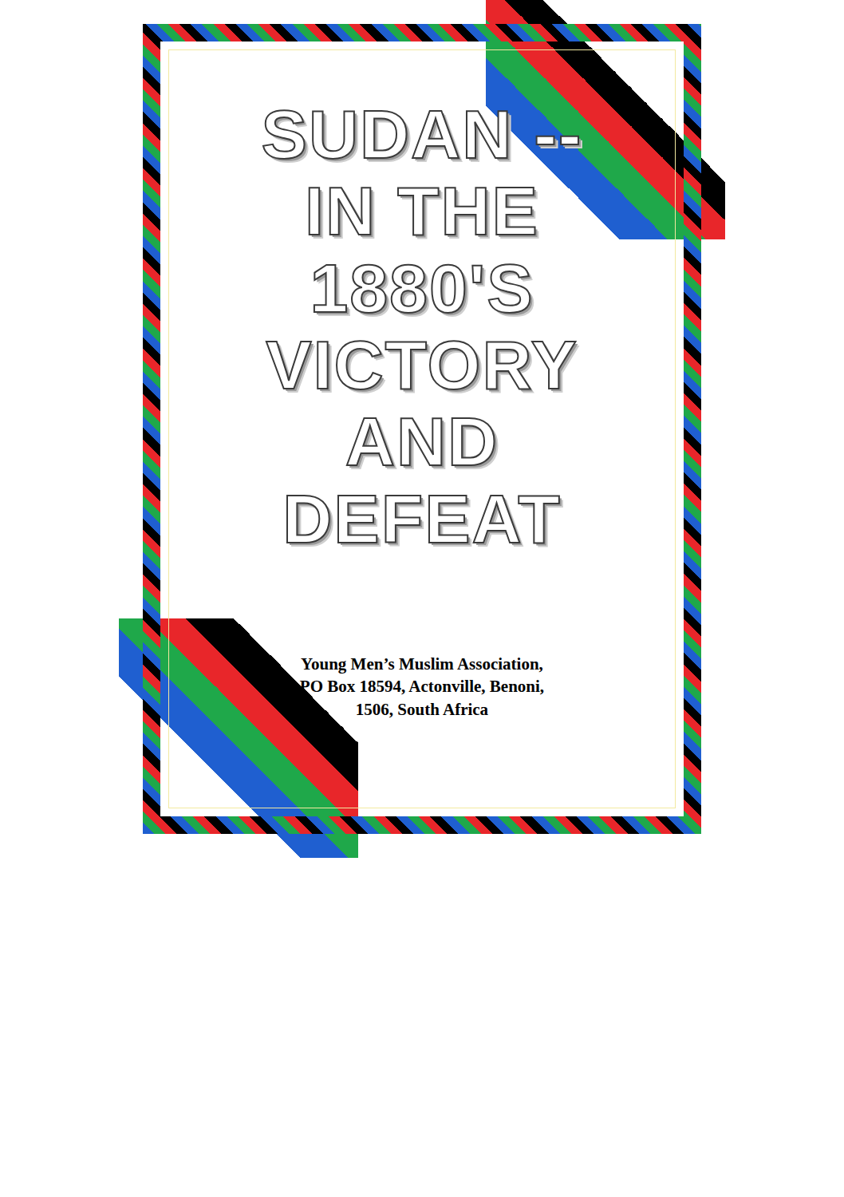Sudan -- In the 1880's Victory and Defeat
Young Men’s Muslim Association,
PO Box 18594, Actonville, Benoni,
1506, South Africa